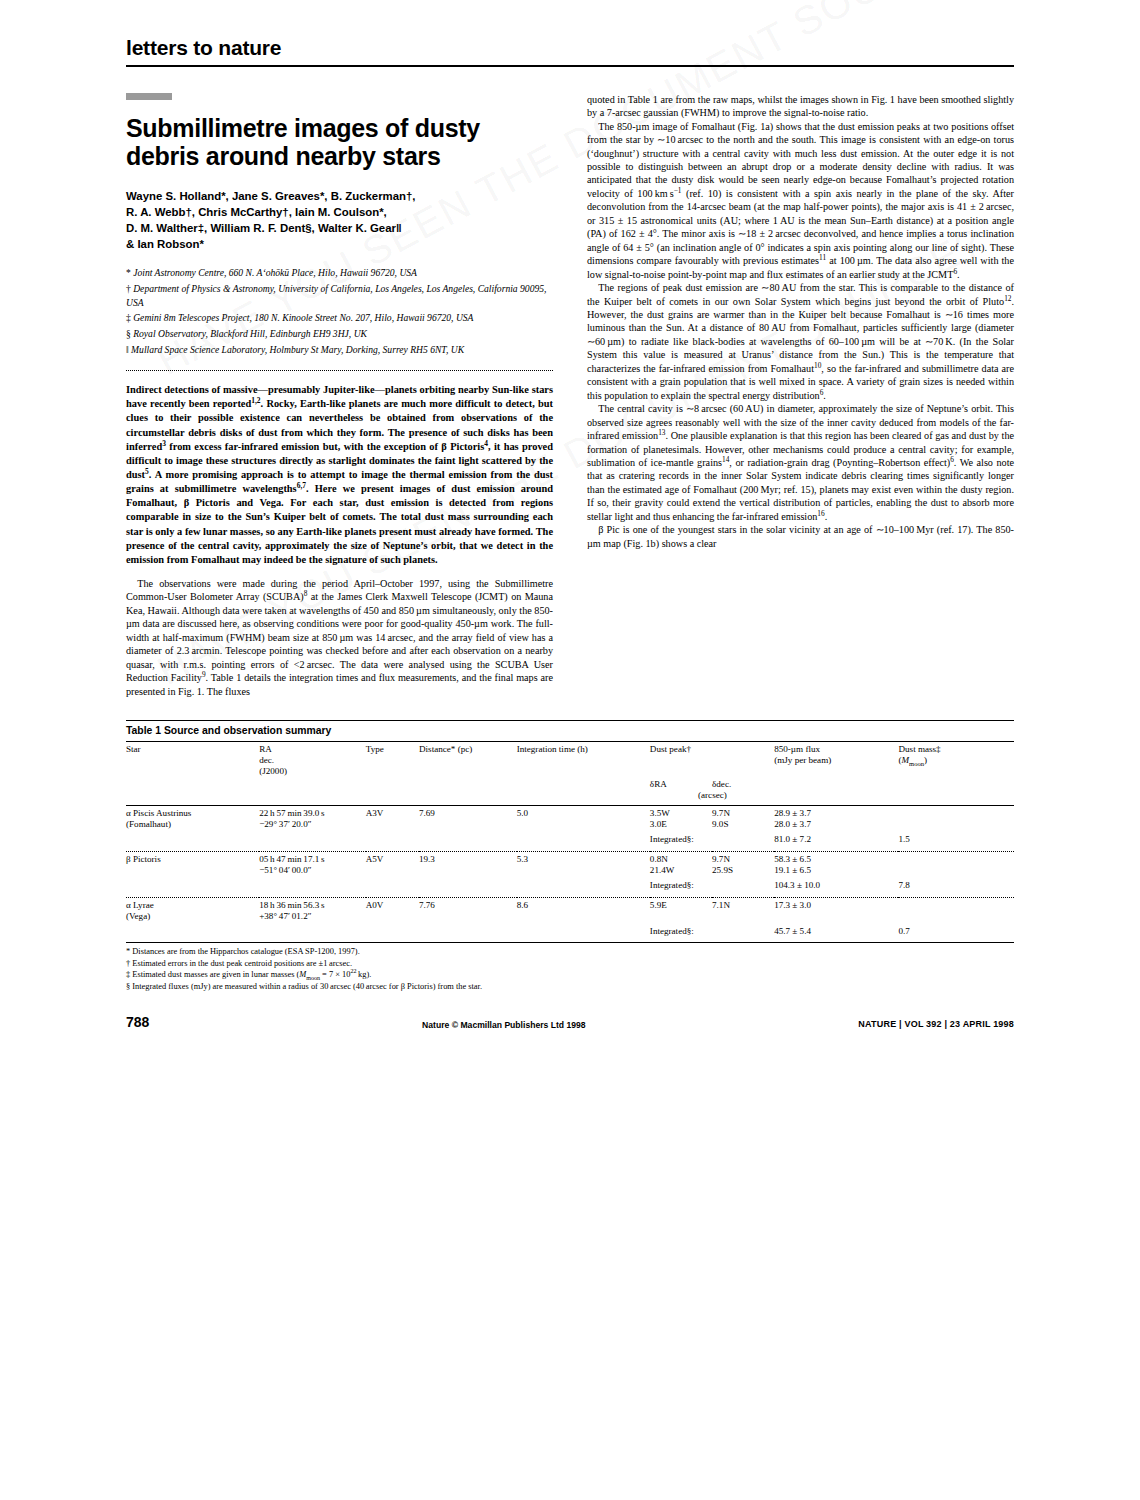letters to nature
HAVE YOU SEEN THE DOCUMENT SOURCE?
HAVE YOU SEEN THE DOCUMENT SOURCE?
Submillimetre images of dusty
debris around nearby stars
Wayne S. Holland*, Jane S. Greaves*, B. Zuckerman†,
R. A. Webb†, Chris McCarthy†, Iain M. Coulson*,
D. M. Walther‡, William R. F. Dent§, Walter K. Gear‖
& Ian Robson*
* Joint Astronomy Centre, 660 N. Aʻohōkū Place, Hilo, Hawaii 96720, USA
† Department of Physics & Astronomy, University of California, Los Angeles, Los Angeles, California 90095, USA
‡ Gemini 8m Telescopes Project, 180 N. Kinoole Street No. 207, Hilo, Hawaii 96720, USA
§ Royal Observatory, Blackford Hill, Edinburgh EH9 3HJ, UK
‖ Mullard Space Science Laboratory, Holmbury St Mary, Dorking, Surrey RH5 6NT, UK
Indirect detections of massive—presumably Jupiter-like—planets orbiting nearby Sun-like stars have recently been reported1,2. Rocky, Earth-like planets are much more difficult to detect, but clues to their possible existence can nevertheless be obtained from observations of the circumstellar debris disks of dust from which they form. The presence of such disks has been inferred3 from excess far-infrared emission but, with the exception of β Pictoris4, it has proved difficult to image these structures directly as starlight dominates the faint light scattered by the dust5. A more promising approach is to attempt to image the thermal emission from the dust grains at submillimetre wavelengths6,7. Here we present images of dust emission around Fomalhaut, β Pictoris and Vega. For each star, dust emission is detected from regions comparable in size to the Sun’s Kuiper belt of comets. The total dust mass surrounding each star is only a few lunar masses, so any Earth-like planets present must already have formed. The presence of the central cavity, approximately the size of Neptune’s orbit, that we detect in the emission from Fomalhaut may indeed be the signature of such planets.
The observations were made during the period April–October 1997, using the Submillimetre Common-User Bolometer Array (SCUBA)8 at the James Clerk Maxwell Telescope (JCMT) on Mauna Kea, Hawaii. Although data were taken at wavelengths of 450 and 850 µm simultaneously, only the 850-µm data are discussed here, as observing conditions were poor for good-quality 450-µm work. The full-width at half-maximum (FWHM) beam size at 850 µm was 14 arcsec, and the array field of view has a diameter of 2.3 arcmin. Telescope pointing was checked before and after each observation on a nearby quasar, with r.m.s. pointing errors of <2 arcsec. The data were analysed using the SCUBA User Reduction Facility9. Table 1 details the integration times and flux measurements, and the final maps are presented in Fig. 1. The fluxes
quoted in Table 1 are from the raw maps, whilst the images shown in Fig. 1 have been smoothed slightly by a 7-arcsec gaussian (FWHM) to improve the signal-to-noise ratio.
The 850-µm image of Fomalhaut (Fig. 1a) shows that the dust emission peaks at two positions offset from the star by ∼10 arcsec to the north and the south. This image is consistent with an edge-on torus (‘doughnut’) structure with a central cavity with much less dust emission. At the outer edge it is not possible to distinguish between an abrupt drop or a moderate density decline with radius. It was anticipated that the dusty disk would be seen nearly edge-on because Fomalhaut’s projected rotation velocity of 100 km s−1 (ref. 10) is consistent with a spin axis nearly in the plane of the sky. After deconvolution from the 14-arcsec beam (at the map half-power points), the major axis is 41 ± 2 arcsec, or 315 ± 15 astronomical units (AU; where 1 AU is the mean Sun–Earth distance) at a position angle (PA) of 162 ± 4°. The minor axis is ∼18 ± 2 arcsec deconvolved, and hence implies a torus inclination angle of 64 ± 5° (an inclination angle of 0° indicates a spin axis pointing along our line of sight). These dimensions compare favourably with previous estimates11 at 100 µm. The data also agree well with the low signal-to-noise point-by-point map and flux estimates of an earlier study at the JCMT6.
The regions of peak dust emission are ∼80 AU from the star. This is comparable to the distance of the Kuiper belt of comets in our own Solar System which begins just beyond the orbit of Pluto12. However, the dust grains are warmer than in the Kuiper belt because Fomalhaut is ∼16 times more luminous than the Sun. At a distance of 80 AU from Fomalhaut, particles sufficiently large (diameter ∼60 µm) to radiate like black-bodies at wavelengths of 60–100 µm will be at ∼70 K. (In the Solar System this value is measured at Uranus’ distance from the Sun.) This is the temperature that characterizes the far-infrared emission from Fomalhaut10, so the far-infrared and submillimetre data are consistent with a grain population that is well mixed in space. A variety of grain sizes is needed within this population to explain the spectral energy distribution6.
The central cavity is ∼8 arcsec (60 AU) in diameter, approximately the size of Neptune’s orbit. This observed size agrees reasonably well with the size of the inner cavity deduced from models of the far-infrared emission13. One plausible explanation is that this region has been cleared of gas and dust by the formation of planetesimals. However, other mechanisms could produce a central cavity; for example, sublimation of ice-mantle grains14, or radiation-grain drag (Poynting–Robertson effect)6. We also note that as cratering records in the inner Solar System indicate debris clearing times significantly longer than the estimated age of Fomalhaut (200 Myr; ref. 15), planets may exist even within the dusty region. If so, their gravity could extend the vertical distribution of particles, enabling the dust to absorb more stellar light and thus enhancing the far-infrared emission16.
β Pic is one of the youngest stars in the solar vicinity at an age of ∼10–100 Myr (ref. 17). The 850-µm map (Fig. 1b) shows a clear
Table 1 Source and observation summary
| Star | RA dec. (J2000) | Type | Distance* (pc) | Integration time (h) | Dust peak† | 850-µm flux (mJy per beam) | Dust mass‡ ( M moon ) |
| --- | --- | --- | --- | --- | --- | --- | --- |
| | | | | | δRA | δdec. (arcsec) | | |
| α Piscis Austrinus (Fomalhaut) | 22 h 57 min 39.0 s −29° 37′ 20.0″ | A3V | 7.69 | 5.0 | 3.5W 3.0E | 9.7N 9.0S | 28.9 ± 3.7 28.0 ± 3.7 | |
| | | | | | Integrated§: | 81.0 ± 7.2 | 1.5 |
| β Pictoris | 05 h 47 min 17.1 s −51° 04′ 00.0″ | A5V | 19.3 | 5.3 | 0.8N 21.4W | 9.7N 25.9S | 58.3 ± 6.5 19.1 ± 6.5 | |
| | | | | | Integrated§: | 104.3 ± 10.0 | 7.8 |
| α Lyrae (Vega) | 18 h 36 min 56.3 s +38° 47′ 01.2″ | A0V | 7.76 | 8.6 | 5.9E | 7.1N | 17.3 ± 3.0 | |
| | | | | | Integrated§: | 45.7 ± 5.4 | 0.7 |
* Distances are from the Hipparchos catalogue (ESA SP-1200, 1997).
† Estimated errors in the dust peak centroid positions are ±1 arcsec.
‡ Estimated dust masses are given in lunar masses (Mmoon = 7 × 1022 kg).
§ Integrated fluxes (mJy) are measured within a radius of 30 arcsec (40 arcsec for β Pictoris) from the star.
788
Nature © Macmillan Publishers Ltd 1998
NATURE | VOL 392 | 23 APRIL 1998